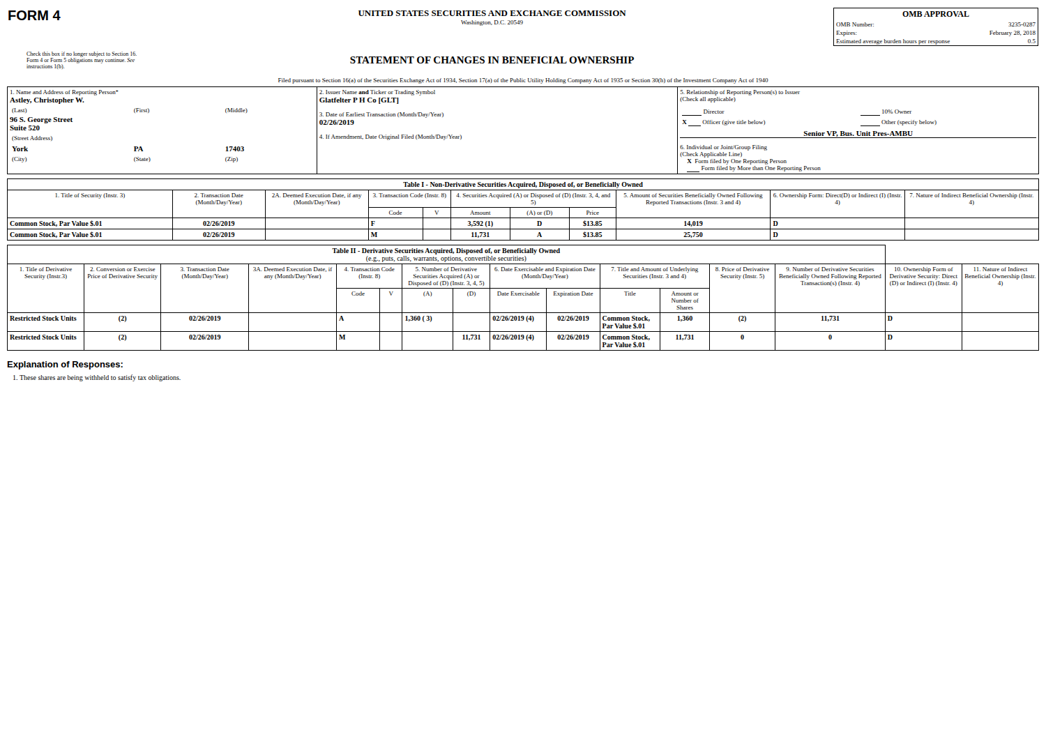| FORM 4 | UNITED STATES SECURITIES AND EXCHANGE COMMISSION Washington, D.C. 20549 | / OMB APPROVAL / / OMB Number: / 3235-0287 / / Expires: / February 28, 2018 / / Estimated average burden hours per response / 0.5 / |
| / / Check this box if no longer subject to Section 16. Form 4 or Form 5 obligations may continue. See instructions 1(b). / | STATEMENT OF CHANGES IN BENEFICIAL OWNERSHIP | |
Filed pursuant to Section 16(a) of the Securities Exchange Act of 1934, Section 17(a) of the Public Utility Holding Company Act of 1935 or Section 30(h) of the Investment Company Act of 1940
| 1. Name and Address of Reporting Person * Astley, Christopher W. / (Last) / (First) / (Middle) / 96 S. George Street Suite 520 / (Street Address) / / York / PA / 17403 / / (City) / (State) / (Zip) / | 2. Issuer Name and Ticker or Trading Symbol Glatfelter P H Co [GLT] 3. Date of Earliest Transaction (Month/Day/Year) 02/26/2019 4. If Amendment, Date Original Filed (Month/Day/Year) | 5. Relationship of Reporting Person(s) to Issuer (Check all applicable) / Director / 10% Owner / / X Officer (give title below) / Other (specify below) / Senior VP, Bus. Unit Pres-AMBU 6. Individual or Joint/Group Filing (Check Applicable Line) X Form filed by One Reporting Person Form filed by More than One Reporting Person |
| Table I - Non-Derivative Securities Acquired, Disposed of, or Beneficially Owned |
| 1. Title of Security (Instr. 3) | 2. Transaction Date (Month/Day/Year) | 2A. Deemed Execution Date, if any (Month/Day/Year) | 3. Transaction Code (Instr. 8) | 4. Securities Acquired (A) or Disposed of (D) (Instr. 3, 4, and 5) | 5. Amount of Securities Beneficially Owned Following Reported Transactions (Instr. 3 and 4) | 6. Ownership Form: Direct(D) or Indirect (I) (Instr. 4) | 7. Nature of Indirect Beneficial Ownership (Instr. 4) |
| Code | V | Amount | (A) or (D) | Price |
| Common Stock, Par Value $.01 | 02/26/2019 | | F | | 3,592 (1) | D | $13.85 | 14,019 | D | |
| Common Stock, Par Value $.01 | 02/26/2019 | | M | | 11,731 | A | $13.85 | 25,750 | D | |
| Table II - Derivative Securities Acquired, Disposed of, or Beneficially Owned (e.g., puts, calls, warrants, options, convertible securities) |
| 1. Title of Derivative Security (Instr.3) | 2. Conversion or Exercise Price of Derivative Security | 3. Transaction Date (Month/Day/Year) | 3A. Deemed Execution Date, if any (Month/Day/Year) | 4. Transaction Code (Instr. 8) | 5. Number of Derivative Securities Acquired (A) or Disposed of (D) (Instr. 3, 4, 5) | 6. Date Exercisable and Expiration Date (Month/Day/Year) | 7. Title and Amount of Underlying Securities (Instr. 3 and 4) | 8. Price of Derivative Security (Instr. 5) | 9. Number of Derivative Securities Beneficially Owned Following Reported Transaction(s) (Instr. 4) | 10. Ownership Form of Derivative Security: Direct (D) or Indirect (I) (Instr. 4) | 11. Nature of Indirect Beneficial Ownership (Instr. 4) |
| Code | V | (A) | (D) | Date Exercisable | Expiration Date | Title | Amount or Number of Shares |
| Restricted Stock Units | (2) | 02/26/2019 | | A | | 1,360 ( 3) | | 02/26/2019 (4) | 02/26/2019 | Common Stock, Par Value $.01 | 1,360 | (2) | 11,731 | D | |
| Restricted Stock Units | (2) | 02/26/2019 | | M | | | 11,731 | 02/26/2019 (4) | 02/26/2019 | Common Stock, Par Value $.01 | 11,731 | 0 | 0 | D | |
Explanation of Responses:
These shares are being withheld to satisfy tax obligations.